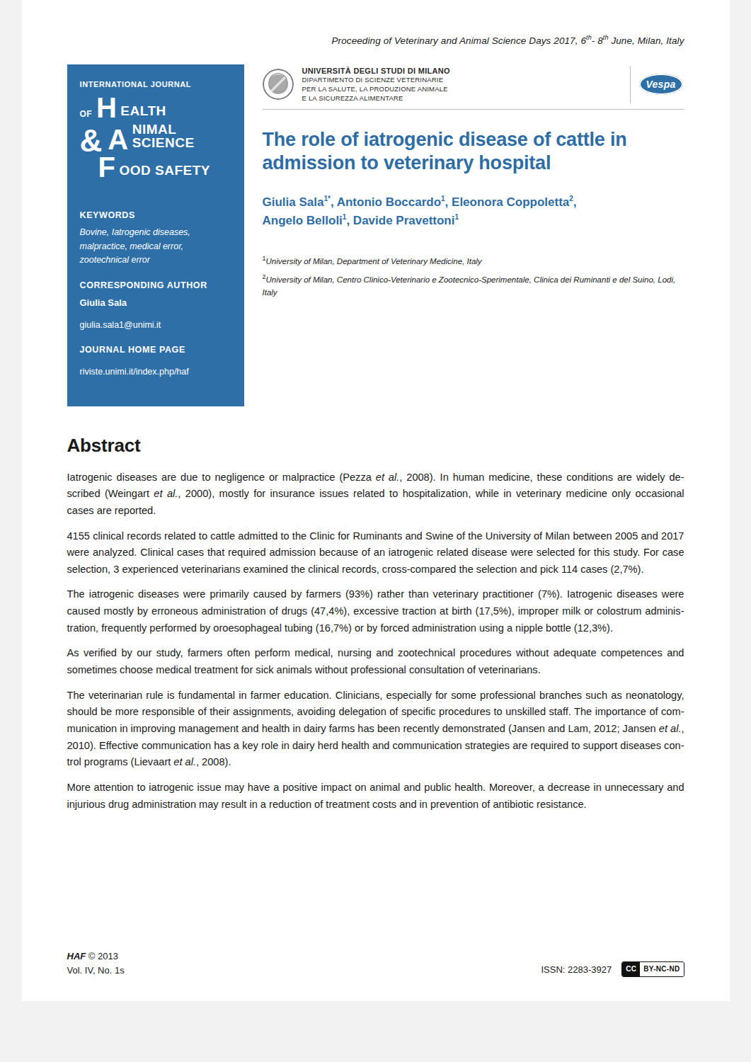Proceeding of Veterinary and Animal Science Days 2017, 6th- 8th June, Milan, Italy
INTERNATIONAL JOURNAL
OF
H
EALTH
&
A
NIMAL SCIENCE
F
OOD SAFETY
Keywords
Bovine, Iatrogenic diseases, malpractice, medical error, zootechnical error
Corresponding Author
Giulia Sala
giulia.sala1@unimi.it
Journal home page
riviste.unimi.it/index.php/haf
Università degli Studi di Milano
Dipartimento di Scienze Veterinarie
per la Salute, la Produzione Animale
e la Sicurezza Alimentare
Vespa
The role of iatrogenic disease of cattle in admission to veterinary hospital
Giulia Sala1*, Antonio Boccardo1, Eleonora Coppoletta2,
Angelo Belloli1, Davide Pravettoni1
1University of Milan, Department of Veterinary Medicine, Italy
2University of Milan, Centro Clinico-Veterinario e Zootecnico-Sperimentale, Clinica dei Ruminanti e del Suino, Lodi, Italy
Abstract
Iatrogenic diseases are due to negligence or malpractice (Pezza et al., 2008). In human medicine, these conditions are widely described (Weingart et al., 2000), mostly for insurance issues related to hospitalization, while in veterinary medicine only occasional cases are reported.
4155 clinical records related to cattle admitted to the Clinic for Ruminants and Swine of the University of Milan between 2005 and 2017 were analyzed. Clinical cases that required admission because of an iatrogenic related disease were selected for this study. For case selection, 3 experienced veterinarians examined the clinical records, cross-compared the selection and pick 114 cases (2,7%).
The iatrogenic diseases were primarily caused by farmers (93%) rather than veterinary practitioner (7%). Iatrogenic diseases were caused mostly by erroneous administration of drugs (47,4%), excessive traction at birth (17,5%), improper milk or colostrum administration, frequently performed by oroesophageal tubing (16,7%) or by forced administration using a nipple bottle (12,3%).
As verified by our study, farmers often perform medical, nursing and zootechnical procedures without adequate competences and sometimes choose medical treatment for sick animals without professional consultation of veterinarians.
The veterinarian rule is fundamental in farmer education. Clinicians, especially for some professional branches such as neonatology, should be more responsible of their assignments, avoiding delegation of specific procedures to unskilled staff. The importance of communication in improving management and health in dairy farms has been recently demonstrated (Jansen and Lam, 2012; Jansen et al., 2010). Effective communication has a key role in dairy herd health and communication strategies are required to support diseases control programs (Lievaart et al., 2008).
More attention to iatrogenic issue may have a positive impact on animal and public health. Moreover, a decrease in unnecessary and injurious drug administration may result in a reduction of treatment costs and in prevention of antibiotic resistance.
HAF © 2013
Vol. IV, No. 1s
ISSN: 2283-3927
CC BY-NC-ND